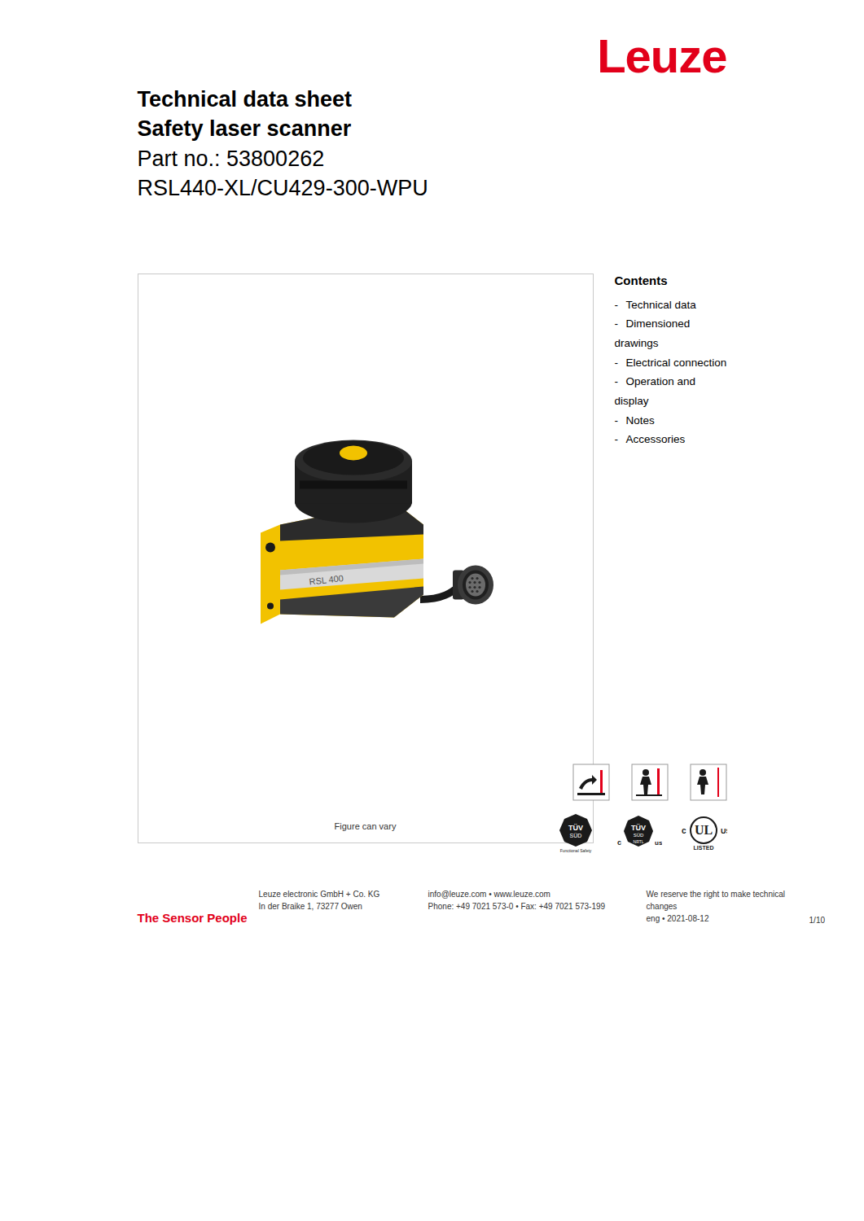Leuze
Technical data sheet
Safety laser scanner
Part no.: 53800262
RSL440-XL/CU429-300-WPU
RSL 400
Figure can vary
Contents
Technical data
Dimensioned drawings
Electrical connection
Operation and display
Notes
Accessories
TÜV SÜD Functional Safety c TÜV SÜD NRTL us c UL US LISTED
The Sensor People
Leuze electronic GmbH + Co. KG
In der Braike 1, 73277 Owen
info@leuze.com • www.leuze.com
Phone: +49 7021 573-0 • Fax: +49 7021 573-199
We reserve the right to make technical changes
eng • 2021-08-12
1/10